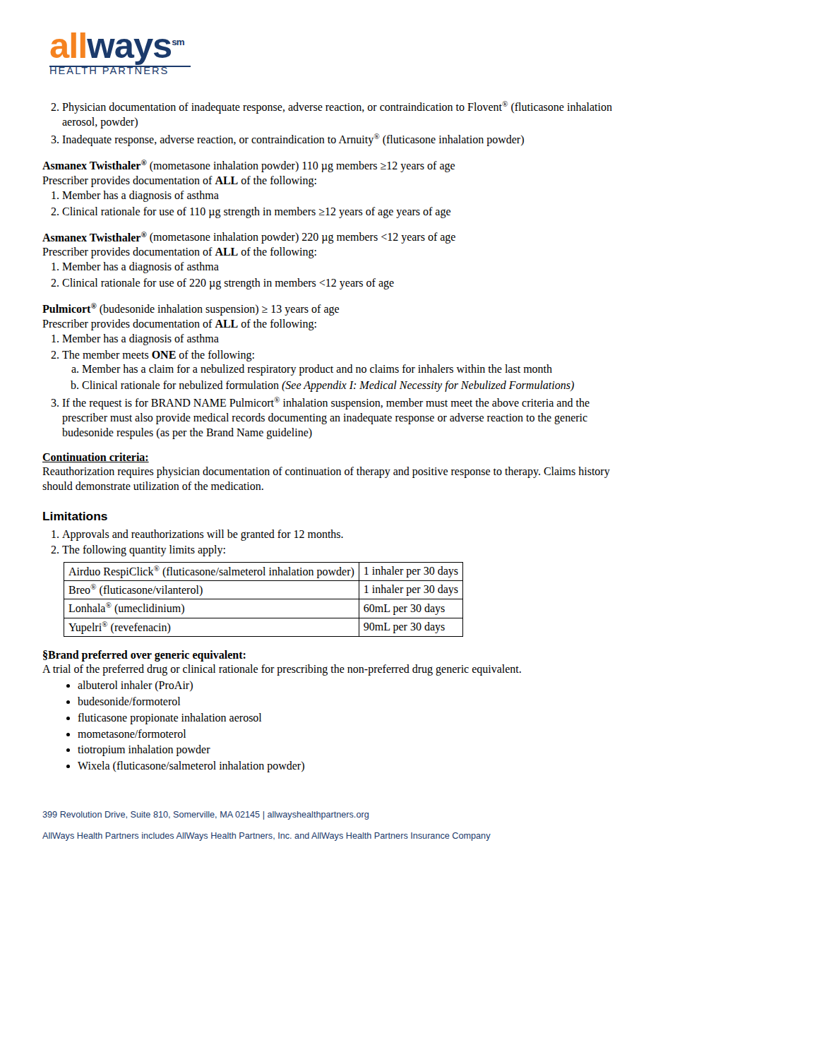all ways sm
HEALTH PARTNERS
Physician documentation of inadequate response, adverse reaction, or contraindication to Flovent® (fluticasone inhalation aerosol, powder)
Inadequate response, adverse reaction, or contraindication to Arnuity® (fluticasone inhalation powder)
Asmanex Twisthaler® (mometasone inhalation powder) 110 µg members ≥12 years of age
Prescriber provides documentation of ALL of the following:
Member has a diagnosis of asthma
Clinical rationale for use of 110 µg strength in members ≥12 years of age years of age
Asmanex Twisthaler® (mometasone inhalation powder) 220 µg members <12 years of age
Prescriber provides documentation of ALL of the following:
Member has a diagnosis of asthma
Clinical rationale for use of 220 µg strength in members <12 years of age
Pulmicort® (budesonide inhalation suspension) ≥ 13 years of age
Prescriber provides documentation of ALL of the following:
Member has a diagnosis of asthma
The member meets ONE of the following:
Member has a claim for a nebulized respiratory product and no claims for inhalers within the last month
Clinical rationale for nebulized formulation (See Appendix I: Medical Necessity for Nebulized Formulations)
If the request is for BRAND NAME Pulmicort® inhalation suspension, member must meet the above criteria and the prescriber must also provide medical records documenting an inadequate response or adverse reaction to the generic budesonide respules (as per the Brand Name guideline)
Continuation criteria:
Reauthorization requires physician documentation of continuation of therapy and positive response to therapy. Claims history should demonstrate utilization of the medication.
Limitations
Approvals and reauthorizations will be granted for 12 months.
The following quantity limits apply:
| Airduo RespiClick ® (fluticasone/salmeterol inhalation powder) | 1 inhaler per 30 days |
| Breo ® (fluticasone/vilanterol) | 1 inhaler per 30 days |
| Lonhala ® (umeclidinium) | 60mL per 30 days |
| Yupelri ® (revefenacin) | 90mL per 30 days |
§Brand preferred over generic equivalent:
A trial of the preferred drug or clinical rationale for prescribing the non-preferred drug generic equivalent.
albuterol inhaler (ProAir)
budesonide/formoterol
fluticasone propionate inhalation aerosol
mometasone/formoterol
tiotropium inhalation powder
Wixela (fluticasone/salmeterol inhalation powder)
399 Revolution Drive, Suite 810, Somerville, MA 02145 | allwayshealthpartners.org
AllWays Health Partners includes AllWays Health Partners, Inc. and AllWays Health Partners Insurance Company